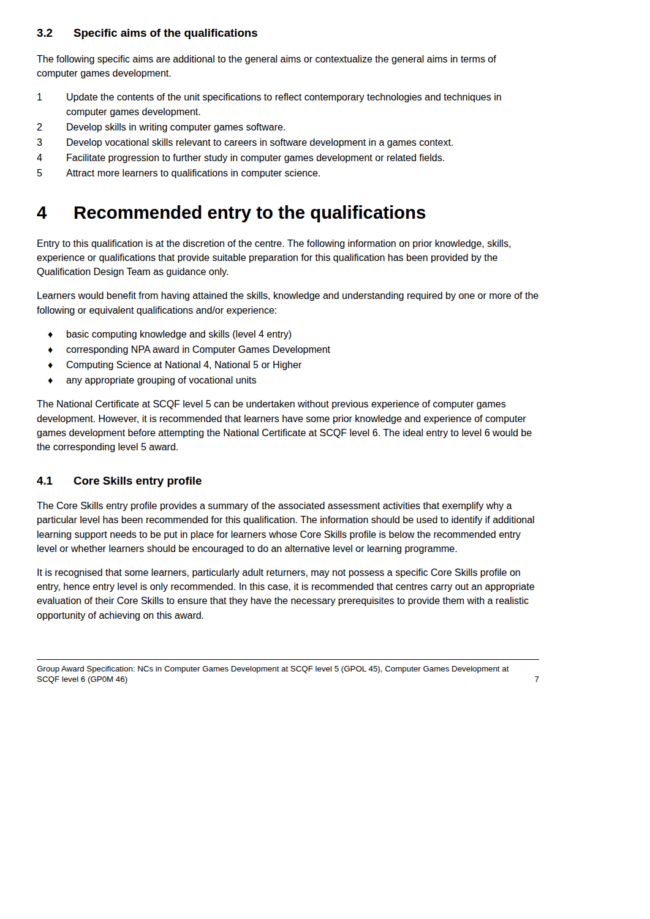3.2 Specific aims of the qualifications
The following specific aims are additional to the general aims or contextualize the general aims in terms of computer games development.
1 Update the contents of the unit specifications to reflect contemporary technologies and techniques in computer games development.
2 Develop skills in writing computer games software.
3 Develop vocational skills relevant to careers in software development in a games context.
4 Facilitate progression to further study in computer games development or related fields.
5 Attract more learners to qualifications in computer science.
4 Recommended entry to the qualifications
Entry to this qualification is at the discretion of the centre. The following information on prior knowledge, skills, experience or qualifications that provide suitable preparation for this qualification has been provided by the Qualification Design Team as guidance only.
Learners would benefit from having attained the skills, knowledge and understanding required by one or more of the following or equivalent qualifications and/or experience:
basic computing knowledge and skills (level 4 entry)
corresponding NPA award in Computer Games Development
Computing Science at National 4, National 5 or Higher
any appropriate grouping of vocational units
The National Certificate at SCQF level 5 can be undertaken without previous experience of computer games development. However, it is recommended that learners have some prior knowledge and experience of computer games development before attempting the National Certificate at SCQF level 6. The ideal entry to level 6 would be the corresponding level 5 award.
4.1 Core Skills entry profile
The Core Skills entry profile provides a summary of the associated assessment activities that exemplify why a particular level has been recommended for this qualification. The information should be used to identify if additional learning support needs to be put in place for learners whose Core Skills profile is below the recommended entry level or whether learners should be encouraged to do an alternative level or learning programme.
It is recognised that some learners, particularly adult returners, may not possess a specific Core Skills profile on entry, hence entry level is only recommended. In this case, it is recommended that centres carry out an appropriate evaluation of their Core Skills to ensure that they have the necessary prerequisites to provide them with a realistic opportunity of achieving on this award.
Group Award Specification: NCs in Computer Games Development at SCQF level 5 (GPOL 45), Computer Games Development at SCQF level 6 (GP0M 46)
7